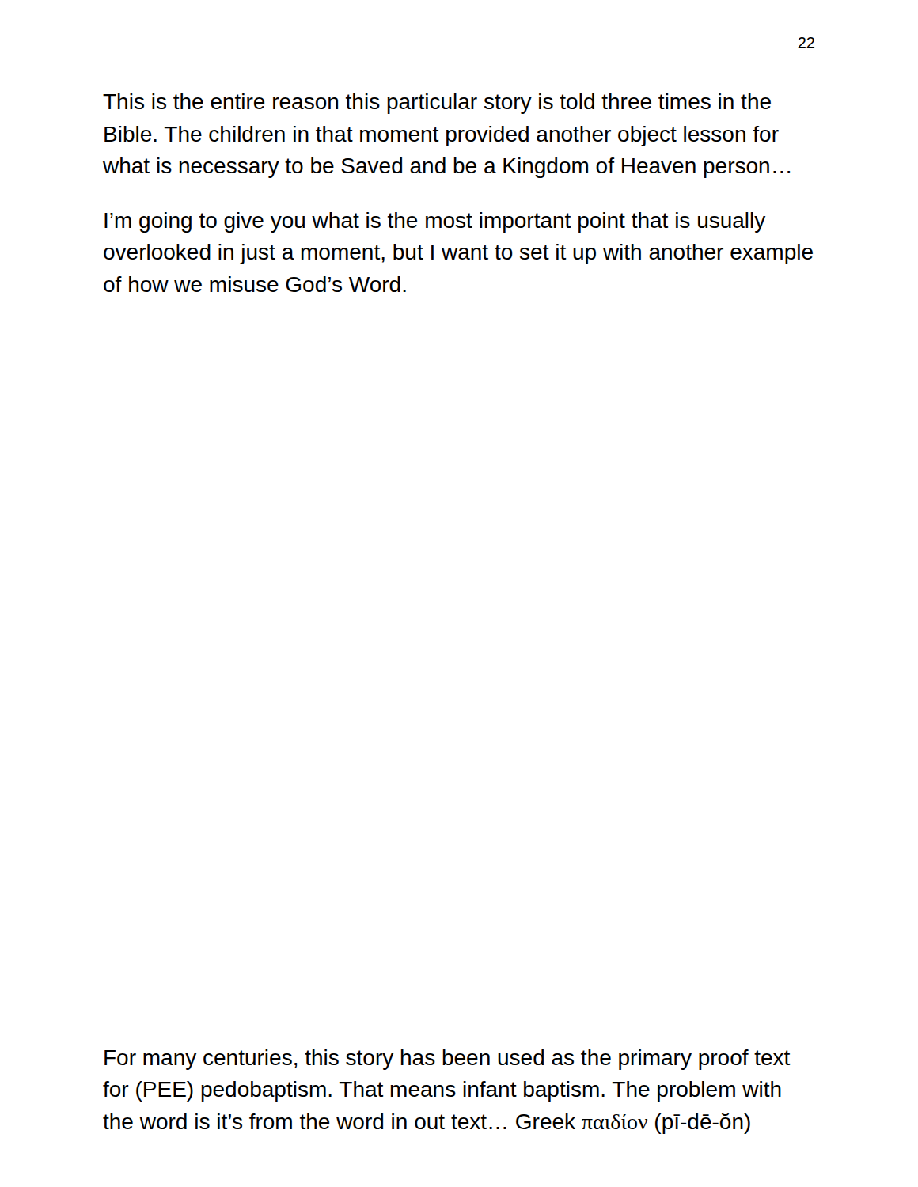22
This is the entire reason this particular story is told three times in the Bible. The children in that moment provided another object lesson for what is necessary to be Saved and be a Kingdom of Heaven person…
I’m going to give you what is the most important point that is usually overlooked in just a moment, but I want to set it up with another example of how we misuse God’s Word.
For many centuries, this story has been used as the primary proof text for (PEE) pedobaptism. That means infant baptism. The problem with the word is it’s from the word in out text… Greek παιδίον (pī-dē-ŏn)